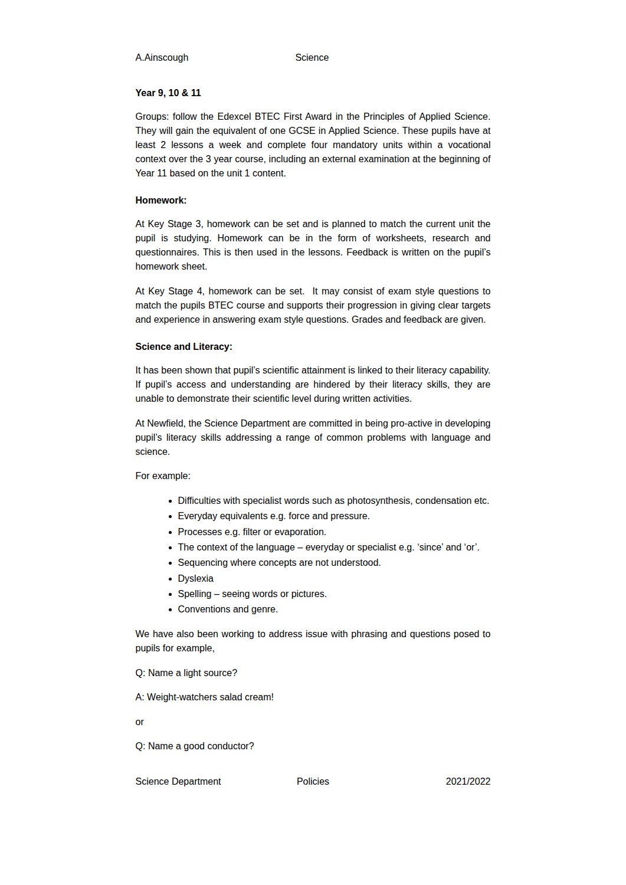A.Ainscough
Science
Year 9, 10 & 11
Groups: follow the Edexcel BTEC First Award in the Principles of Applied Science. They will gain the equivalent of one GCSE in Applied Science. These pupils have at least 2 lessons a week and complete four mandatory units within a vocational context over the 3 year course, including an external examination at the beginning of Year 11 based on the unit 1 content.
Homework:
At Key Stage 3, homework can be set and is planned to match the current unit the pupil is studying. Homework can be in the form of worksheets, research and questionnaires. This is then used in the lessons. Feedback is written on the pupil’s homework sheet.
At Key Stage 4, homework can be set. It may consist of exam style questions to match the pupils BTEC course and supports their progression in giving clear targets and experience in answering exam style questions. Grades and feedback are given.
Science and Literacy:
It has been shown that pupil’s scientific attainment is linked to their literacy capability. If pupil’s access and understanding are hindered by their literacy skills, they are unable to demonstrate their scientific level during written activities.
At Newfield, the Science Department are committed in being pro-active in developing pupil’s literacy skills addressing a range of common problems with language and science.
For example:
Difficulties with specialist words such as photosynthesis, condensation etc.
Everyday equivalents e.g. force and pressure.
Processes e.g. filter or evaporation.
The context of the language – everyday or specialist e.g. ‘since’ and ‘or’.
Sequencing where concepts are not understood.
Dyslexia
Spelling – seeing words or pictures.
Conventions and genre.
We have also been working to address issue with phrasing and questions posed to pupils for example,
Q: Name a light source?
A: Weight-watchers salad cream!
or
Q: Name a good conductor?
Science Department
Policies
2021/2022